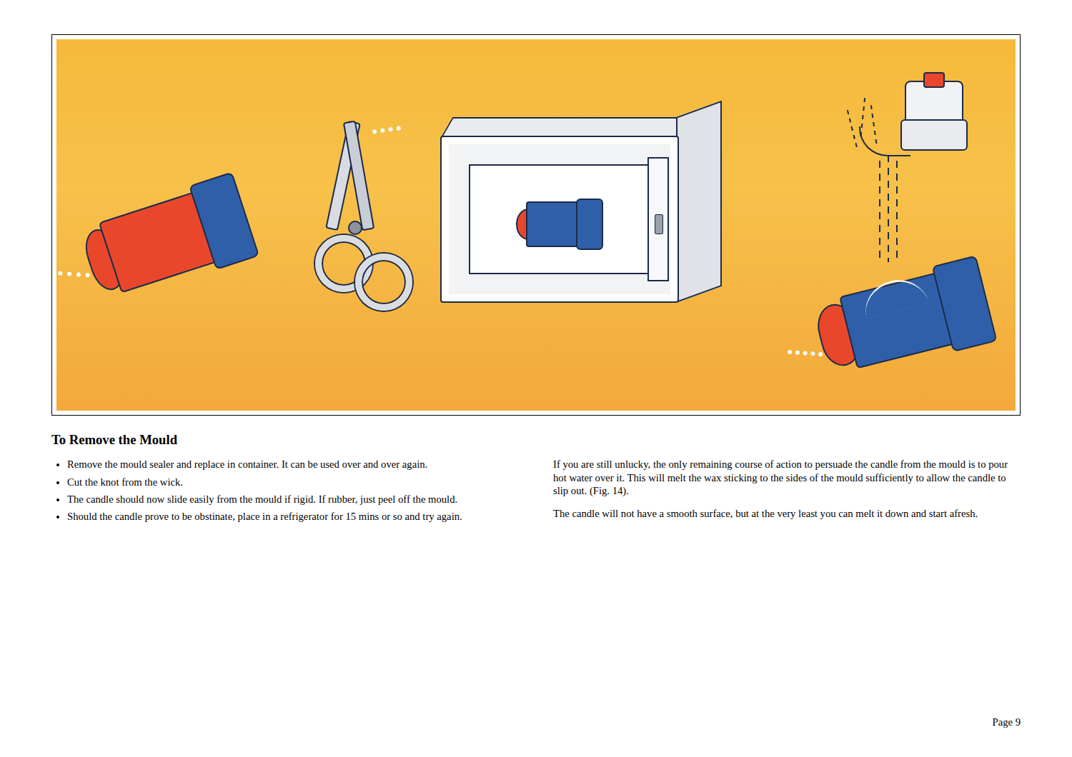To Remove the Mould
Remove the mould sealer and replace in container. It can be used over and over again.
Cut the knot from the wick.
The candle should now slide easily from the mould if rigid. If rubber, just peel off the mould.
Should the candle prove to be obstinate, place in a refrigerator for 15 mins or so and try again.
If you are still unlucky, the only remaining course of action to persuade the candle from the mould is to pour hot water over it. This will melt the wax sticking to the sides of the mould sufficiently to allow the candle to slip out. (Fig. 14).
The candle will not have a smooth surface, but at the very least you can melt it down and start afresh.
Page 9